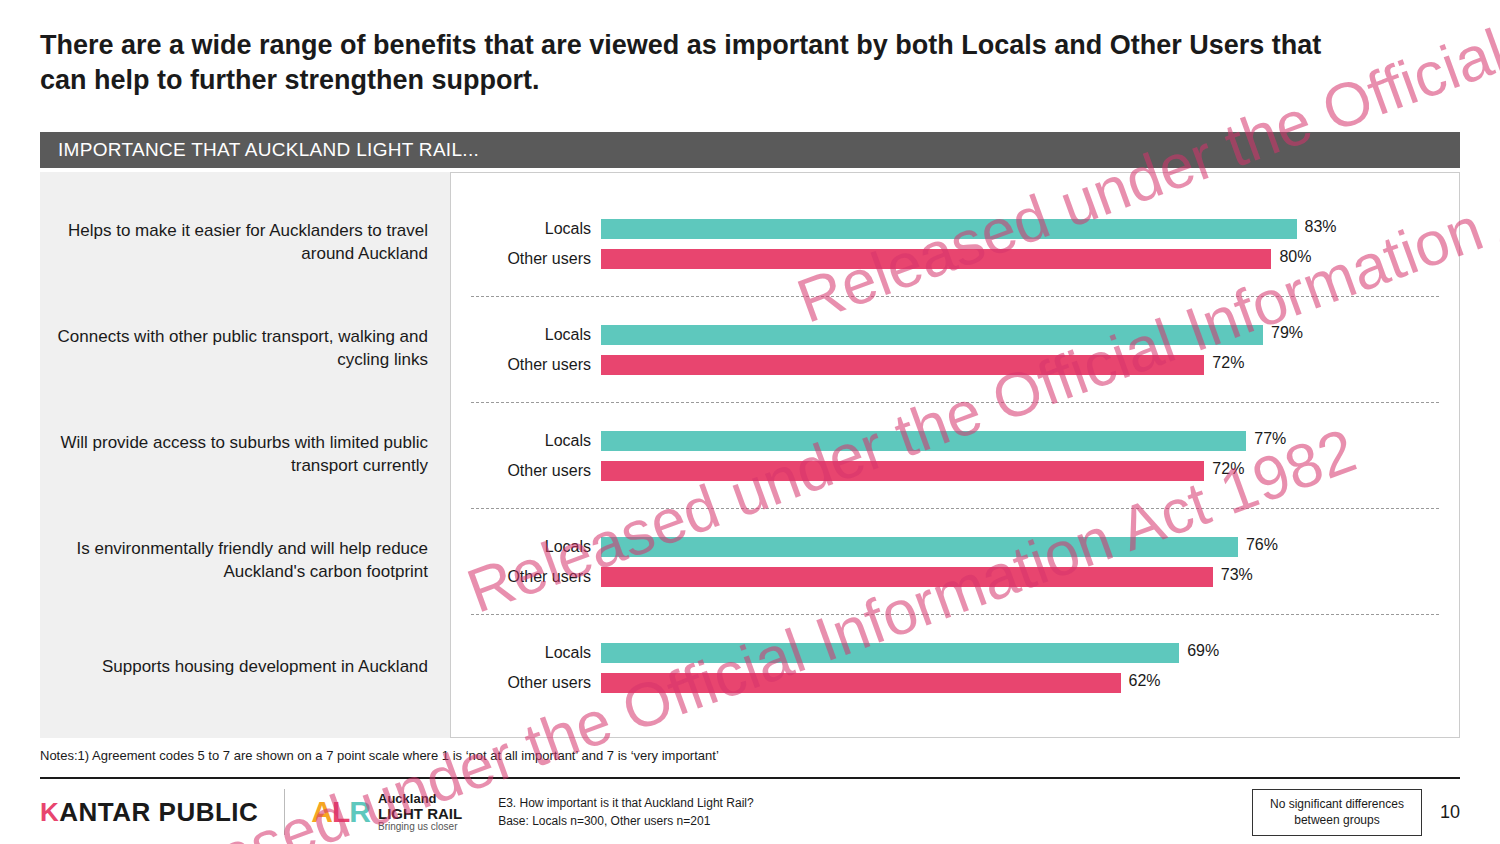Released under the Official Information Act 1982 Released under the Official Information Act 1982 Released under the Official Information Act 1982
There are a wide range of benefits that are viewed as important by both Locals and Other Users that can help to further strengthen support.
IMPORTANCE THAT AUCKLAND LIGHT RAIL...
Helps to make it easier for Aucklanders to travel around Auckland
Connects with other public transport, walking and cycling links
Will provide access to suburbs with limited public transport currently
Is environmentally friendly and will help reduce Auckland's carbon footprint
Supports housing development in Auckland
Locals
83%
Other users
80%
Locals
79%
Other users
72%
Locals
77%
Other users
72%
Locals
76%
Other users
73%
Locals
69%
Other users
62%
Notes:1) Agreement codes 5 to 7 are shown on a 7 point scale where 1 is ‘not at all important’ and 7 is ‘very important’
KANTAR PUBLIC
ALR
Auckland
LIGHT RAIL
Bringing us closer
E3. How important is it that Auckland Light Rail?
Base: Locals n=300, Other users n=201
No significant differences between groups
10